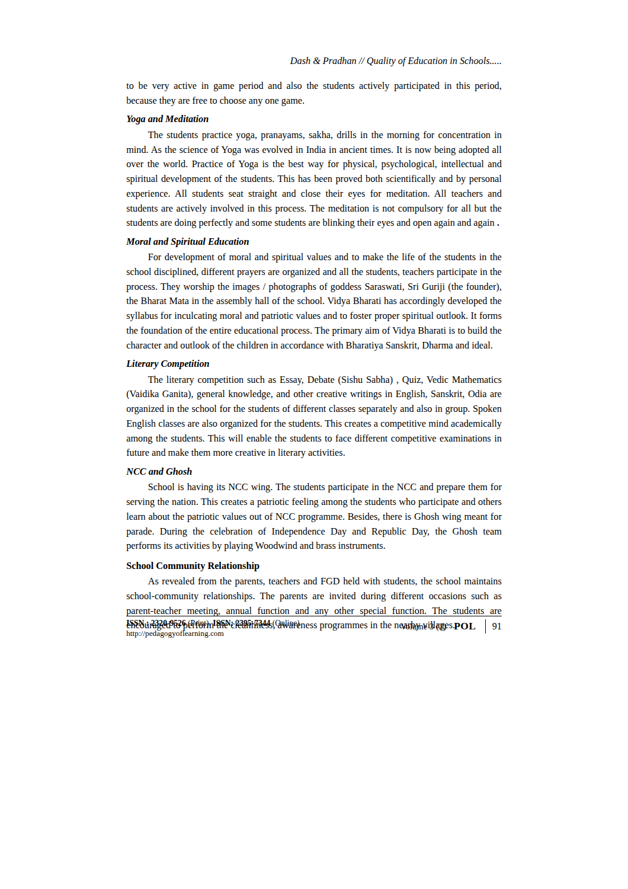Dash & Pradhan // Quality of Education in Schools.....
to be very active in game period and also the students actively participated in this period, because they are free to choose any one game.
Yoga and Meditation
The students practice yoga, pranayams, sakha, drills in the morning for concentration in mind. As the science of Yoga was evolved in India in ancient times. It is now being adopted all over the world. Practice of Yoga is the best way for physical, psychological, intellectual and spiritual development of the students. This has been proved both scientifically and by personal experience. All students seat straight and close their eyes for meditation. All teachers and students are actively involved in this process. The meditation is not compulsory for all but the students are doing perfectly and some students are blinking their eyes and open again and again .
Moral and Spiritual Education
For development of moral and spiritual values and to make the life of the students in the school disciplined, different prayers are organized and all the students, teachers participate in the process. They worship the images / photographs of goddess Saraswati, Sri Guriji (the founder), the Bharat Mata in the assembly hall of the school. Vidya Bharati has accordingly developed the syllabus for inculcating moral and patriotic values and to foster proper spiritual outlook. It forms the foundation of the entire educational process. The primary aim of Vidya Bharati is to build the character and outlook of the children in accordance with Bharatiya Sanskrit, Dharma and ideal.
Literary Competition
The literary competition such as Essay, Debate (Sishu Sabha) , Quiz, Vedic Mathematics (Vaidika Ganita), general knowledge, and other creative writings in English, Sanskrit, Odia are organized in the school for the students of different classes separately and also in group. Spoken English classes are also organized for the students. This creates a competitive mind academically among the students. This will enable the students to face different competitive examinations in future and make them more creative in literary activities.
NCC and Ghosh
School is having its NCC wing. The students participate in the NCC and prepare them for serving the nation. This creates a patriotic feeling among the students who participate and others learn about the patriotic values out of NCC programme. Besides, there is Ghosh wing meant for parade. During the celebration of Independence Day and Republic Day, the Ghosh team performs its activities by playing Woodwind and brass instruments.
School Community Relationship
As revealed from the parents, teachers and FGD held with students, the school maintains school-community relationships. The parents are invited during different occasions such as parent-teacher meeting, annual function and any other special function. The students are encouraged to perform the cleanliness, awareness programmes in the nearby villages.
ISSN : 2320-9526 (Print), ISSN: 2395-7344 (Online)
http://pedagogyoflearning.com
Volume 3 (2) POL 91